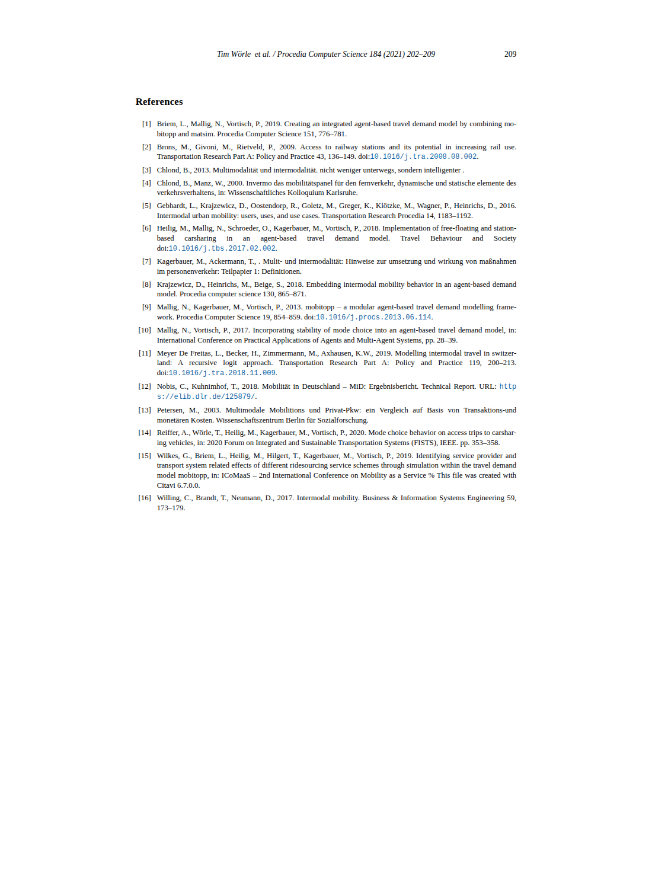Tim Wörle et al. / Procedia Computer Science 184 (2021) 202–209 209
References
[1] Briem, L., Mallig, N., Vortisch, P., 2019. Creating an integrated agent-based travel demand model by combining mobitopp and matsim. Procedia Computer Science 151, 776–781.
[2] Brons, M., Givoni, M., Rietveld, P., 2009. Access to railway stations and its potential in increasing rail use. Transportation Research Part A: Policy and Practice 43, 136–149. doi:10.1016/j.tra.2008.08.002.
[3] Chlond, B., 2013. Multimodalität und intermodalität. nicht weniger unterwegs, sondern intelligenter .
[4] Chlond, B., Manz, W., 2000. Invermo das mobilitätspanel für den fernverkehr, dynamische und statische elemente des verkehrsverhaltens, in: Wissenschaftliches Kolloquium Karlsruhe.
[5] Gebhardt, L., Krajzewicz, D., Oostendorp, R., Goletz, M., Greger, K., Klötzke, M., Wagner, P., Heinrichs, D., 2016. Intermodal urban mobility: users, uses, and use cases. Transportation Research Procedia 14, 1183–1192.
[6] Heilig, M., Mallig, N., Schroeder, O., Kagerbauer, M., Vortisch, P., 2018. Implementation of free-floating and station-based carsharing in an agent-based travel demand model. Travel Behaviour and Society doi:10.1016/j.tbs.2017.02.002.
[7] Kagerbauer, M., Ackermann, T., . Mulit- und intermodalität: Hinweise zur umsetzung und wirkung von maßnahmen im personenverkehr: Teilpapier 1: Definitionen.
[8] Krajzewicz, D., Heinrichs, M., Beige, S., 2018. Embedding intermodal mobility behavior in an agent-based demand model. Procedia computer science 130, 865–871.
[9] Mallig, N., Kagerbauer, M., Vortisch, P., 2013. mobitopp – a modular agent-based travel demand modelling framework. Procedia Computer Science 19, 854–859. doi:10.1016/j.procs.2013.06.114.
[10] Mallig, N., Vortisch, P., 2017. Incorporating stability of mode choice into an agent-based travel demand model, in: International Conference on Practical Applications of Agents and Multi-Agent Systems, pp. 28–39.
[11] Meyer De Freitas, L., Becker, H., Zimmermann, M., Axhausen, K.W., 2019. Modelling intermodal travel in switzerland: A recursive logit approach. Transportation Research Part A: Policy and Practice 119, 200–213. doi:10.1016/j.tra.2018.11.009.
[12] Nobis, C., Kuhnimhof, T., 2018. Mobilität in Deutschland – MiD: Ergebnisbericht. Technical Report. URL: https://elib.dlr.de/125879/.
[13] Petersen, M., 2003. Multimodale Mobilitions und Privat-Pkw: ein Vergleich auf Basis von Transaktions-und monetären Kosten. Wissenschaftszentrum Berlin für Sozialforschung.
[14] Reiffer, A., Wörle, T., Heilig, M., Kagerbauer, M., Vortisch, P., 2020. Mode choice behavior on access trips to carsharing vehicles, in: 2020 Forum on Integrated and Sustainable Transportation Systems (FISTS), IEEE. pp. 353–358.
[15] Wilkes, G., Briem, L., Heilig, M., Hilgert, T., Kagerbauer, M., Vortisch, P., 2019. Identifying service provider and transport system related effects of different ridesourcing service schemes through simulation within the travel demand model mobitopp, in: ICoMaaS – 2nd International Conference on Mobility as a Service % This file was created with Citavi 6.7.0.0.
[16] Willing, C., Brandt, T., Neumann, D., 2017. Intermodal mobility. Business & Information Systems Engineering 59, 173–179.